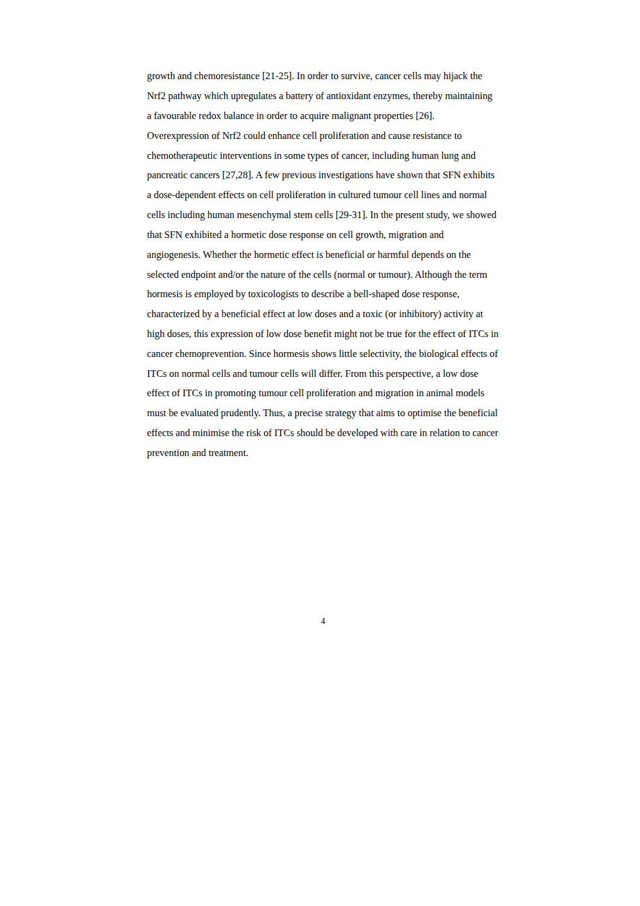growth and chemoresistance [21-25]. In order to survive, cancer cells may hijack the Nrf2 pathway which upregulates a battery of antioxidant enzymes, thereby maintaining a favourable redox balance in order to acquire malignant properties [26]. Overexpression of Nrf2 could enhance cell proliferation and cause resistance to chemotherapeutic interventions in some types of cancer, including human lung and pancreatic cancers [27,28]. A few previous investigations have shown that SFN exhibits a dose-dependent effects on cell proliferation in cultured tumour cell lines and normal cells including human mesenchymal stem cells [29-31]. In the present study, we showed that SFN exhibited a hormetic dose response on cell growth, migration and angiogenesis. Whether the hormetic effect is beneficial or harmful depends on the selected endpoint and/or the nature of the cells (normal or tumour). Although the term hormesis is employed by toxicologists to describe a bell-shaped dose response, characterized by a beneficial effect at low doses and a toxic (or inhibitory) activity at high doses, this expression of low dose benefit might not be true for the effect of ITCs in cancer chemoprevention. Since hormesis shows little selectivity, the biological effects of ITCs on normal cells and tumour cells will differ. From this perspective, a low dose effect of ITCs in promoting tumour cell proliferation and migration in animal models must be evaluated prudently. Thus, a precise strategy that aims to optimise the beneficial effects and minimise the risk of ITCs should be developed with care in relation to cancer prevention and treatment.
4